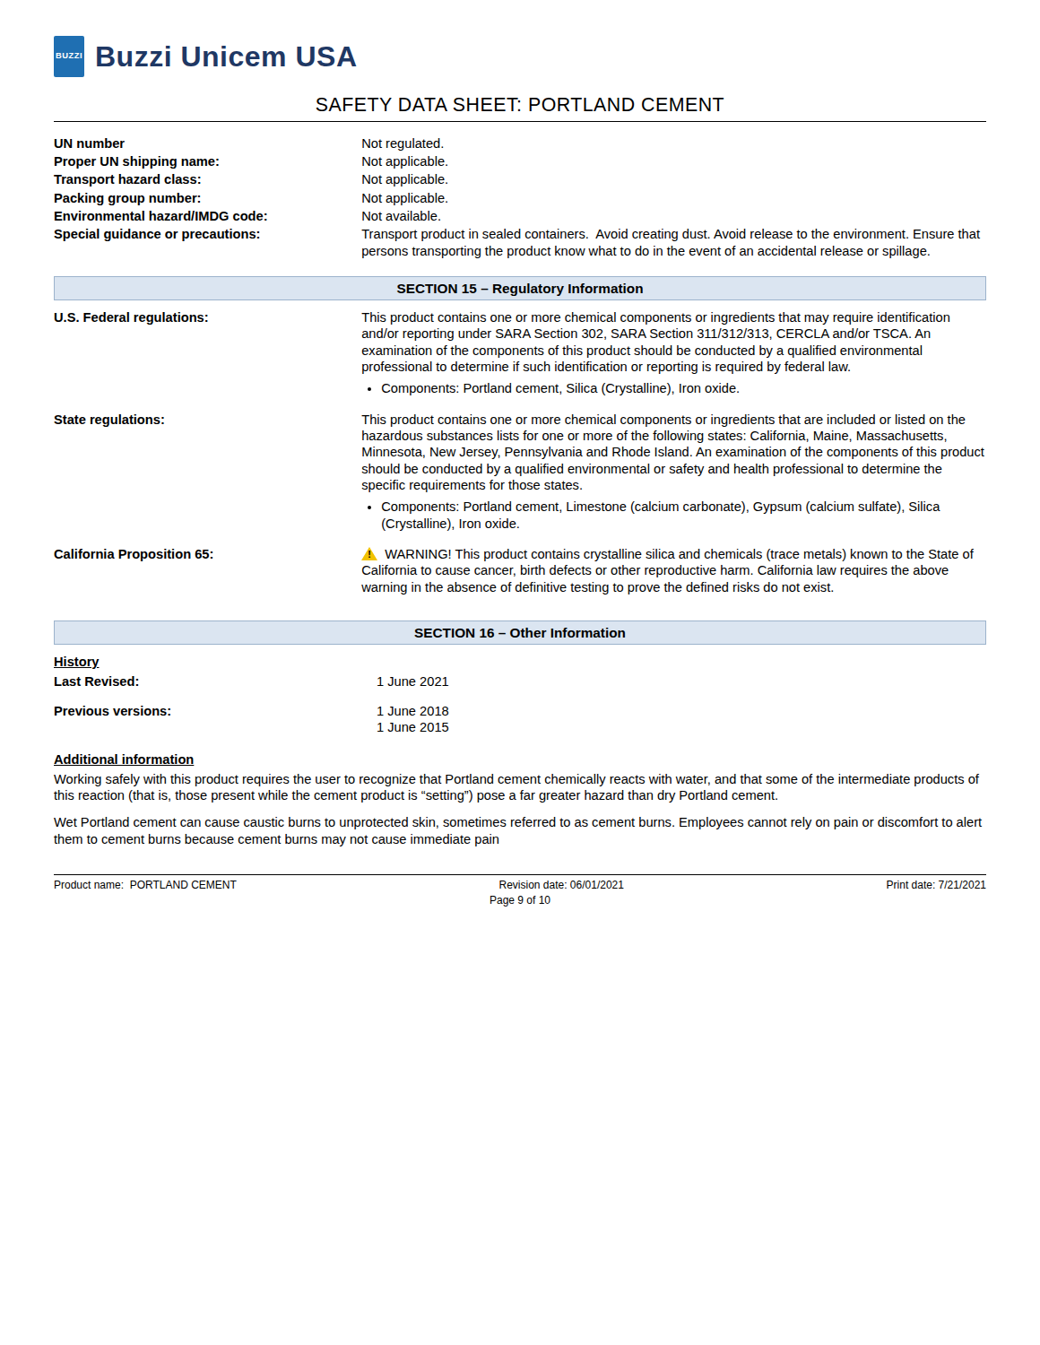BUZZI
Buzzi Unicem USA
SAFETY DATA SHEET: PORTLAND CEMENT
| UN number | Not regulated. |
| Proper UN shipping name: | Not applicable. |
| Transport hazard class: | Not applicable. |
| Packing group number: | Not applicable. |
| Environmental hazard/IMDG code: | Not available. |
| Special guidance or precautions: | Transport product in sealed containers. Avoid creating dust. Avoid release to the environment. Ensure that persons transporting the product know what to do in the event of an accidental release or spillage. |
SECTION 15 – Regulatory Information
| U.S. Federal regulations: | This product contains one or more chemical components or ingredients that may require identification and/or reporting under SARA Section 302, SARA Section 311/312/313, CERCLA and/or TSCA. An examination of the components of this product should be conducted by a qualified environmental professional to determine if such identification or reporting is required by federal law. Components: Portland cement, Silica (Crystalline), Iron oxide. |
| State regulations: | This product contains one or more chemical components or ingredients that are included or listed on the hazardous substances lists for one or more of the following states: California, Maine, Massachusetts, Minnesota, New Jersey, Pennsylvania and Rhode Island. An examination of the components of this product should be conducted by a qualified environmental or safety and health professional to determine the specific requirements for those states. Components: Portland cement, Limestone (calcium carbonate), Gypsum (calcium sulfate), Silica (Crystalline), Iron oxide. |
| California Proposition 65: | WARNING! This product contains crystalline silica and chemicals (trace metals) known to the State of California to cause cancer, birth defects or other reproductive harm. California law requires the above warning in the absence of definitive testing to prove the defined risks do not exist. |
SECTION 16 – Other Information
History
| Last Revised: | 1 June 2021 |
| Previous versions: | 1 June 2018 1 June 2015 |
Additional information
Working safely with this product requires the user to recognize that Portland cement chemically reacts with water, and that some of the intermediate products of this reaction (that is, those present while the cement product is “setting”) pose a far greater hazard than dry Portland cement.
Wet Portland cement can cause caustic burns to unprotected skin, sometimes referred to as cement burns. Employees cannot rely on pain or discomfort to alert them to cement burns because cement burns may not cause immediate pain
Product name: PORTLAND CEMENT Revision date: 06/01/2021 Print date: 7/21/2021
Page 9 of 10